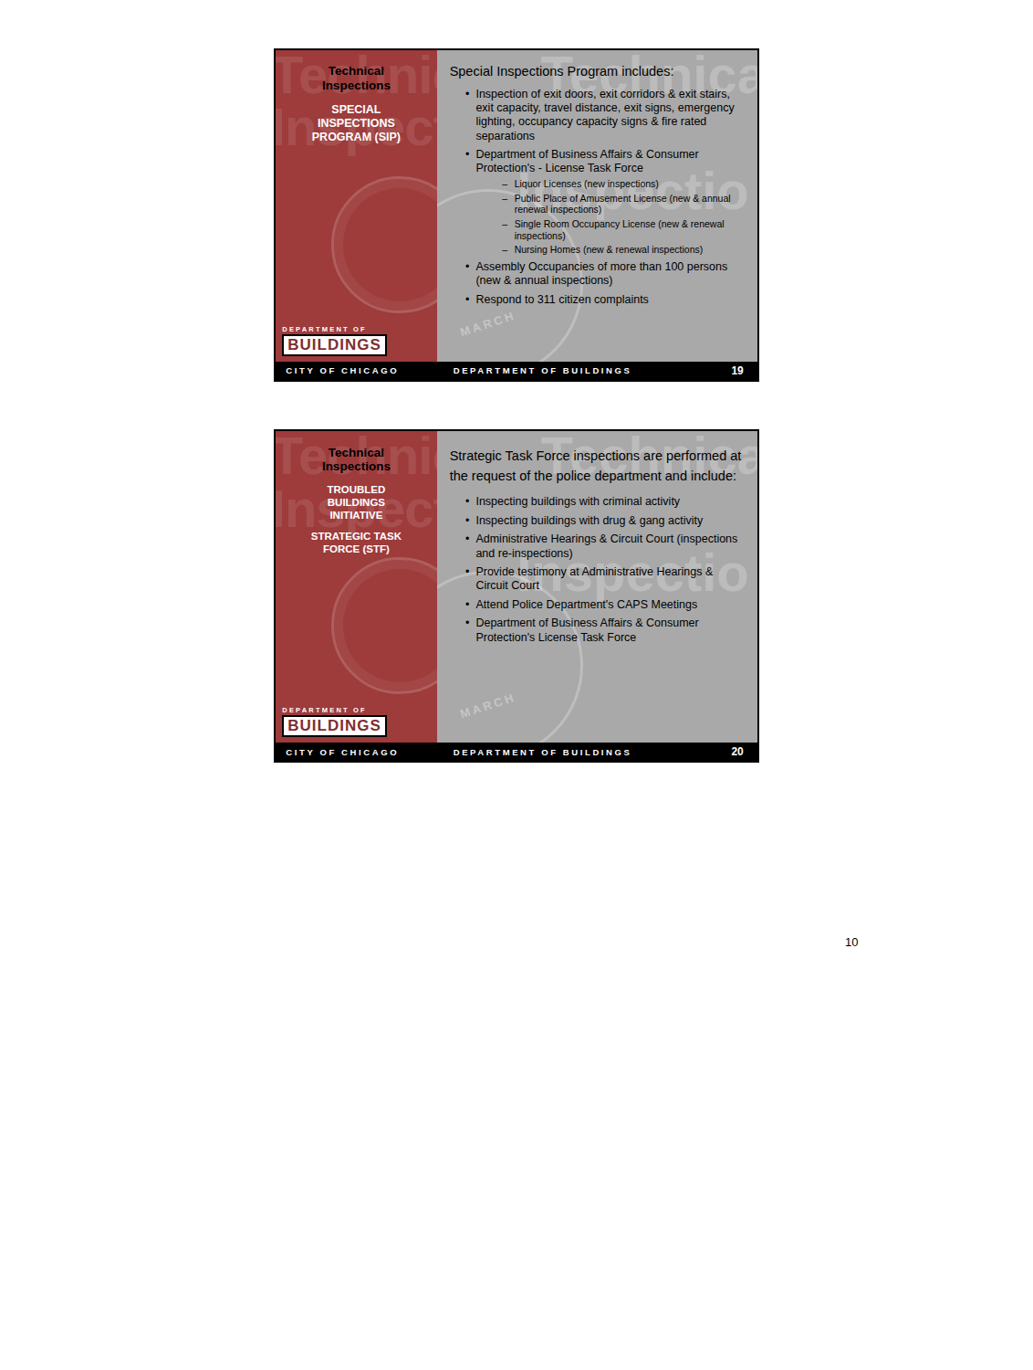Technica
Inspectio
Technical
Inspections
SPECIAL
INSPECTIONS
PROGRAM (SIP)
DEPARTMENT OF
BUILDINGS
Technica
Inspectio
MARCH
Special Inspections Program includes:
Inspection of exit doors, exit corridors & exit stairs, exit capacity, travel distance, exit signs, emergency lighting, occupancy capacity signs & fire rated separations
Department of Business Affairs & Consumer Protection's - License Task Force
Liquor Licenses (new inspections)
Public Place of Amusement License (new & annual renewal inspections)
Single Room Occupancy License (new & renewal inspections)
Nursing Homes (new & renewal inspections)
Assembly Occupancies of more than 100 persons (new & annual inspections)
Respond to 311 citizen complaints
CITY OF CHICAGO
DEPARTMENT OF BUILDINGS
19
Technica
Inspectio
Technical
Inspections
TROUBLED
BUILDINGS
INITIATIVE
STRATEGIC TASK
FORCE (STF)
DEPARTMENT OF
BUILDINGS
Technica
Inspectio
MARCH
Strategic Task Force inspections are performed at the request of the police department and include:
Inspecting buildings with criminal activity
Inspecting buildings with drug & gang activity
Administrative Hearings & Circuit Court (inspections and re-inspections)
Provide testimony at Administrative Hearings & Circuit Court
Attend Police Department's CAPS Meetings
Department of Business Affairs & Consumer Protection's License Task Force
CITY OF CHICAGO
DEPARTMENT OF BUILDINGS
20
10